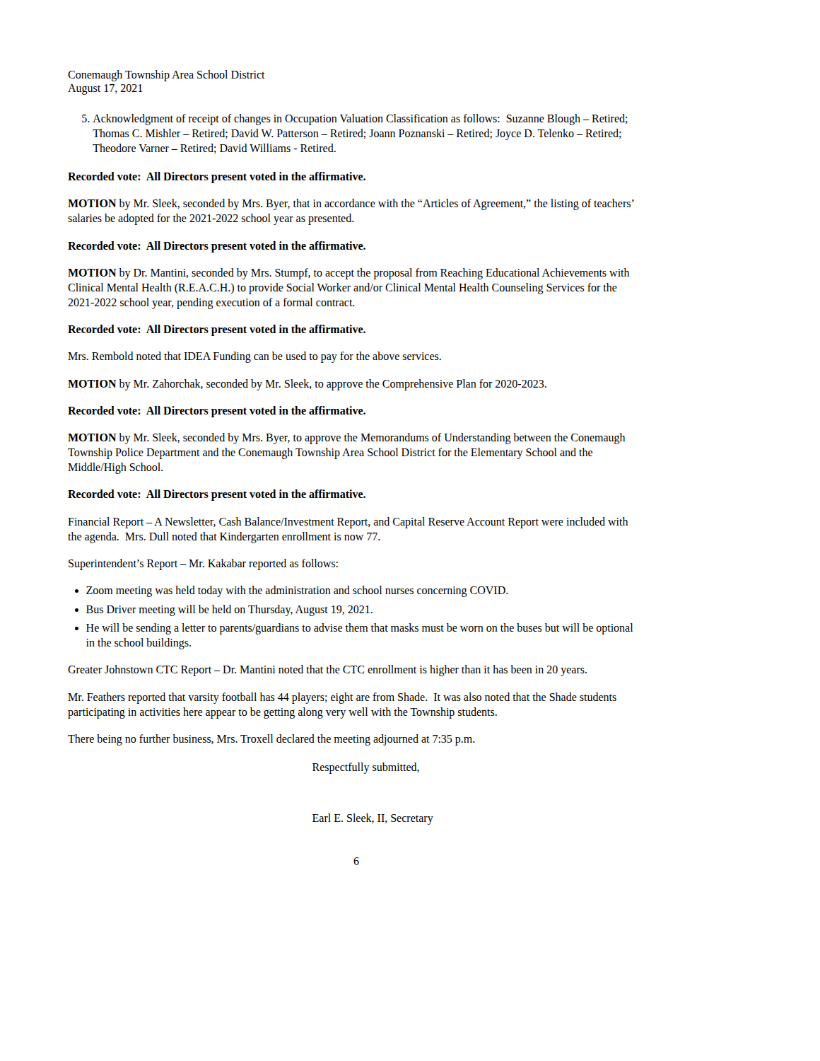Conemaugh Township Area School District
August 17, 2021
Acknowledgment of receipt of changes in Occupation Valuation Classification as follows: Suzanne Blough – Retired; Thomas C. Mishler – Retired; David W. Patterson – Retired; Joann Poznanski – Retired; Joyce D. Telenko – Retired; Theodore Varner – Retired; David Williams - Retired.
Recorded vote: All Directors present voted in the affirmative.
MOTION by Mr. Sleek, seconded by Mrs. Byer, that in accordance with the “Articles of Agreement,” the listing of teachers’ salaries be adopted for the 2021-2022 school year as presented.
Recorded vote: All Directors present voted in the affirmative.
MOTION by Dr. Mantini, seconded by Mrs. Stumpf, to accept the proposal from Reaching Educational Achievements with Clinical Mental Health (R.E.A.C.H.) to provide Social Worker and/or Clinical Mental Health Counseling Services for the 2021-2022 school year, pending execution of a formal contract.
Recorded vote: All Directors present voted in the affirmative.
Mrs. Rembold noted that IDEA Funding can be used to pay for the above services.
MOTION by Mr. Zahorchak, seconded by Mr. Sleek, to approve the Comprehensive Plan for 2020-2023.
Recorded vote: All Directors present voted in the affirmative.
MOTION by Mr. Sleek, seconded by Mrs. Byer, to approve the Memorandums of Understanding between the Conemaugh Township Police Department and the Conemaugh Township Area School District for the Elementary School and the Middle/High School.
Recorded vote: All Directors present voted in the affirmative.
Financial Report – A Newsletter, Cash Balance/Investment Report, and Capital Reserve Account Report were included with the agenda. Mrs. Dull noted that Kindergarten enrollment is now 77.
Superintendent’s Report – Mr. Kakabar reported as follows:
Zoom meeting was held today with the administration and school nurses concerning COVID.
Bus Driver meeting will be held on Thursday, August 19, 2021.
He will be sending a letter to parents/guardians to advise them that masks must be worn on the buses but will be optional in the school buildings.
Greater Johnstown CTC Report – Dr. Mantini noted that the CTC enrollment is higher than it has been in 20 years.
Mr. Feathers reported that varsity football has 44 players; eight are from Shade. It was also noted that the Shade students participating in activities here appear to be getting along very well with the Township students.
There being no further business, Mrs. Troxell declared the meeting adjourned at 7:35 p.m.
Respectfully submitted,
Earl E. Sleek, II, Secretary
6